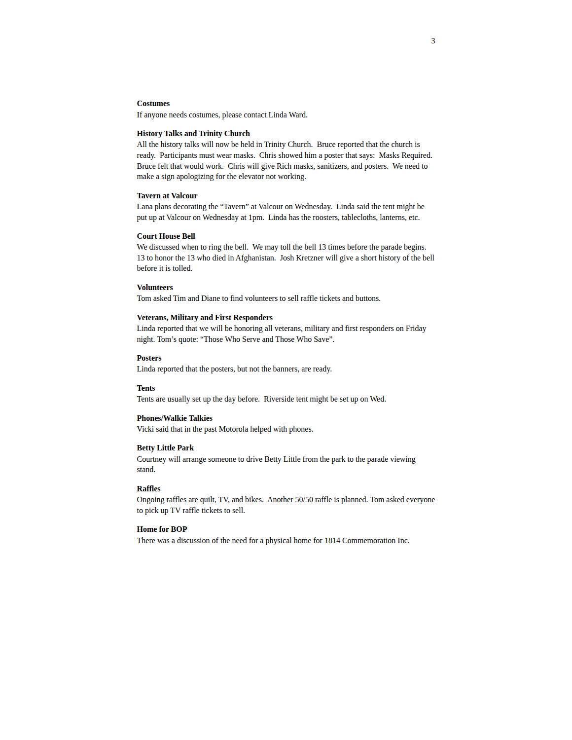3
Costumes
If anyone needs costumes, please contact Linda Ward.
History Talks and Trinity Church
All the history talks will now be held in Trinity Church. Bruce reported that the church is ready. Participants must wear masks. Chris showed him a poster that says: Masks Required. Bruce felt that would work. Chris will give Rich masks, sanitizers, and posters. We need to make a sign apologizing for the elevator not working.
Tavern at Valcour
Lana plans decorating the “Tavern” at Valcour on Wednesday. Linda said the tent might be put up at Valcour on Wednesday at 1pm. Linda has the roosters, tablecloths, lanterns, etc.
Court House Bell
We discussed when to ring the bell. We may toll the bell 13 times before the parade begins. 13 to honor the 13 who died in Afghanistan. Josh Kretzner will give a short history of the bell before it is tolled.
Volunteers
Tom asked Tim and Diane to find volunteers to sell raffle tickets and buttons.
Veterans, Military and First Responders
Linda reported that we will be honoring all veterans, military and first responders on Friday night. Tom’s quote: “Those Who Serve and Those Who Save”.
Posters
Linda reported that the posters, but not the banners, are ready.
Tents
Tents are usually set up the day before. Riverside tent might be set up on Wed.
Phones/Walkie Talkies
Vicki said that in the past Motorola helped with phones.
Betty Little Park
Courtney will arrange someone to drive Betty Little from the park to the parade viewing stand.
Raffles
Ongoing raffles are quilt, TV, and bikes. Another 50/50 raffle is planned. Tom asked everyone to pick up TV raffle tickets to sell.
Home for BOP
There was a discussion of the need for a physical home for 1814 Commemoration Inc.